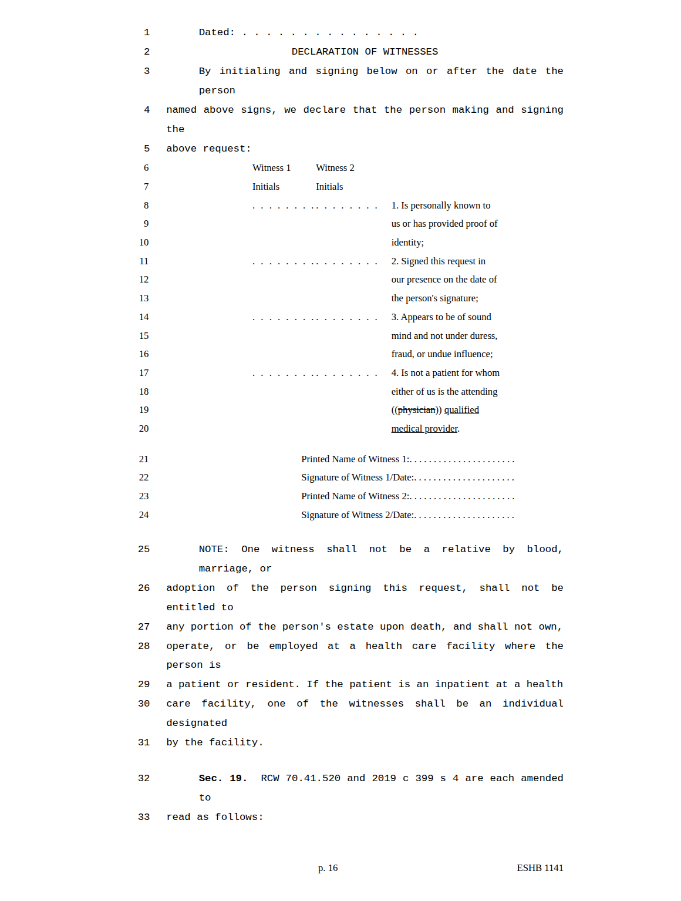1
Dated: . . . . . . . . . . . . . . .
2
DECLARATION OF WITNESSES
3
By initialing and signing below on or after the date the person
4
named above signs, we declare that the person making and signing the
5
above request:
6
Witness 1
Witness 2
7
Initials
Initials
8
. . . . . . . .
. . . . . . . .
1. Is personally known to
9
us or has provided proof of
10
identity;
11
. . . . . . . .
. . . . . . . .
2. Signed this request in
12
our presence on the date of
13
the person's signature;
14
. . . . . . . .
. . . . . . . .
3. Appears to be of sound
15
mind and not under duress,
16
fraud, or undue influence;
17
. . . . . . . .
. . . . . . . .
4. Is not a patient for whom
18
either of us is the attending
19
((physician)) qualified
20
medical provider.
21
Printed Name of Witness 1:. . . . . . . . . . . . . . . . . . . . . .
22
Signature of Witness 1/Date:. . . . . . . . . . . . . . . . . . . . .
23
Printed Name of Witness 2:. . . . . . . . . . . . . . . . . . . . . .
24
Signature of Witness 2/Date:. . . . . . . . . . . . . . . . . . . . .
25
NOTE: One witness shall not be a relative by blood, marriage, or
26
adoption of the person signing this request, shall not be entitled to
27
any portion of the person's estate upon death, and shall not own,
28
operate, or be employed at a health care facility where the person is
29
a patient or resident. If the patient is an inpatient at a health
30
care facility, one of the witnesses shall be an individual designated
31
by the facility.
32
Sec. 19. RCW 70.41.520 and 2019 c 399 s 4 are each amended to
33
read as follows:
p. 16
ESHB 1141